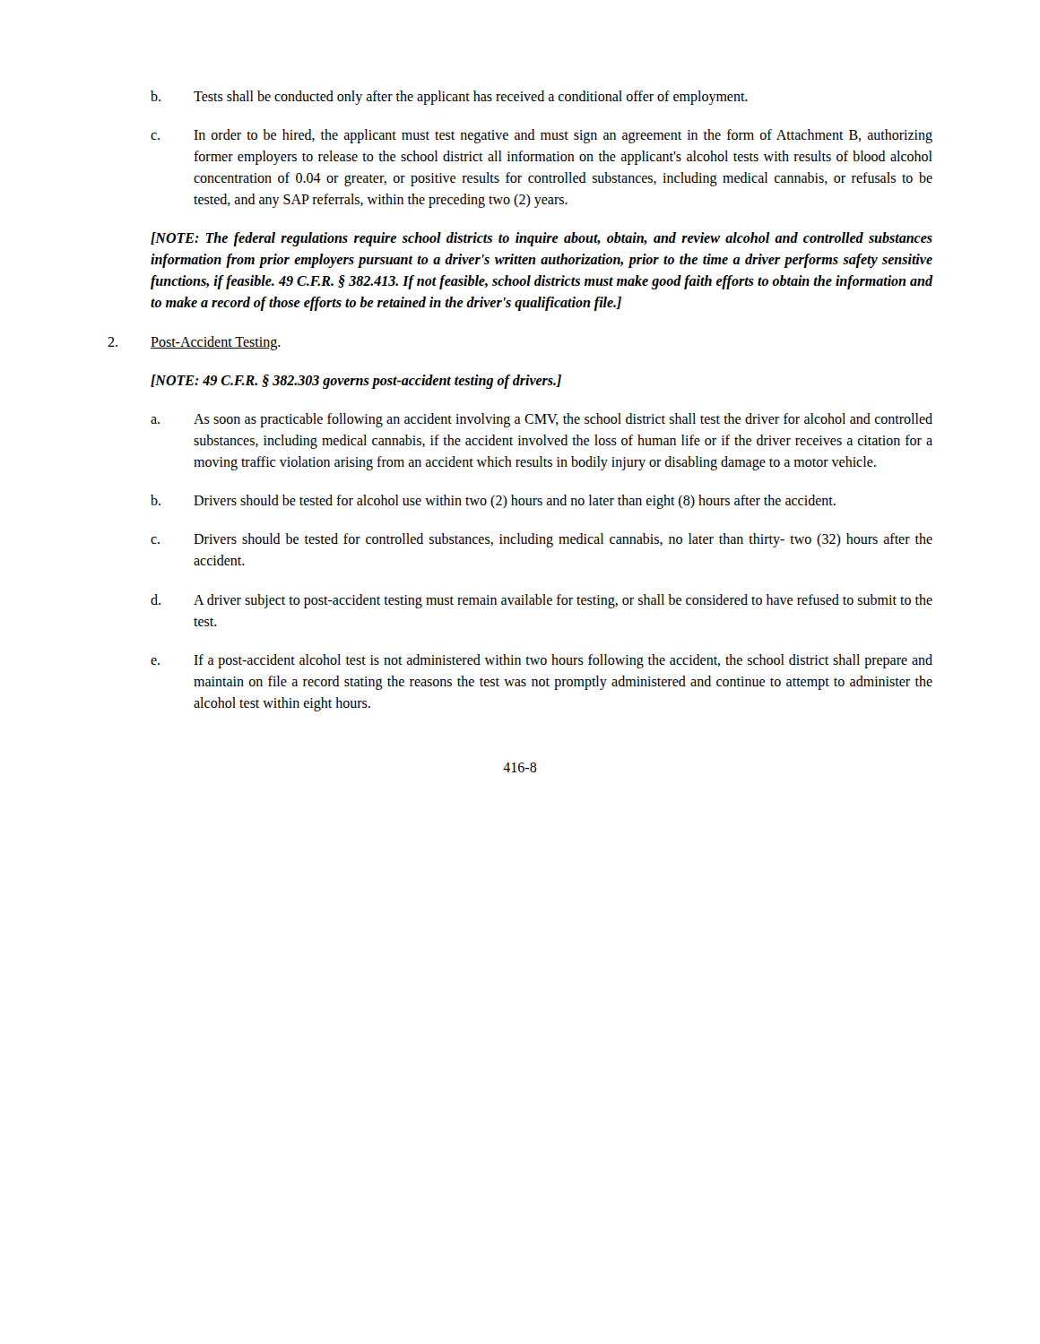b.
Tests shall be conducted only after the applicant has received a conditional offer of employment.
c.
In order to be hired, the applicant must test negative and must sign an agreement in the form of Attachment B, authorizing former employers to release to the school district all information on the applicant's alcohol tests with results of blood alcohol concentration of 0.04 or greater, or positive results for controlled substances, including medical cannabis, or refusals to be tested, and any SAP referrals, within the preceding two (2) years.
[NOTE: The federal regulations require school districts to inquire about, obtain, and review alcohol and controlled substances information from prior employers pursuant to a driver's written authorization, prior to the time a driver performs safety sensitive functions, if feasible. 49 C.F.R. § 382.413. If not feasible, school districts must make good faith efforts to obtain the information and to make a record of those efforts to be retained in the driver's qualification file.]
2.
Post-Accident Testing.
[NOTE: 49 C.F.R. § 382.303 governs post-accident testing of drivers.]
a.
As soon as practicable following an accident involving a CMV, the school district shall test the driver for alcohol and controlled substances, including medical cannabis, if the accident involved the loss of human life or if the driver receives a citation for a moving traffic violation arising from an accident which results in bodily injury or disabling damage to a motor vehicle.
b.
Drivers should be tested for alcohol use within two (2) hours and no later than eight (8) hours after the accident.
c.
Drivers should be tested for controlled substances, including medical cannabis, no later than thirty- two (32) hours after the accident.
d.
A driver subject to post-accident testing must remain available for testing, or shall be considered to have refused to submit to the test.
e.
If a post-accident alcohol test is not administered within two hours following the accident, the school district shall prepare and maintain on file a record stating the reasons the test was not promptly administered and continue to attempt to administer the alcohol test within eight hours.
416-8